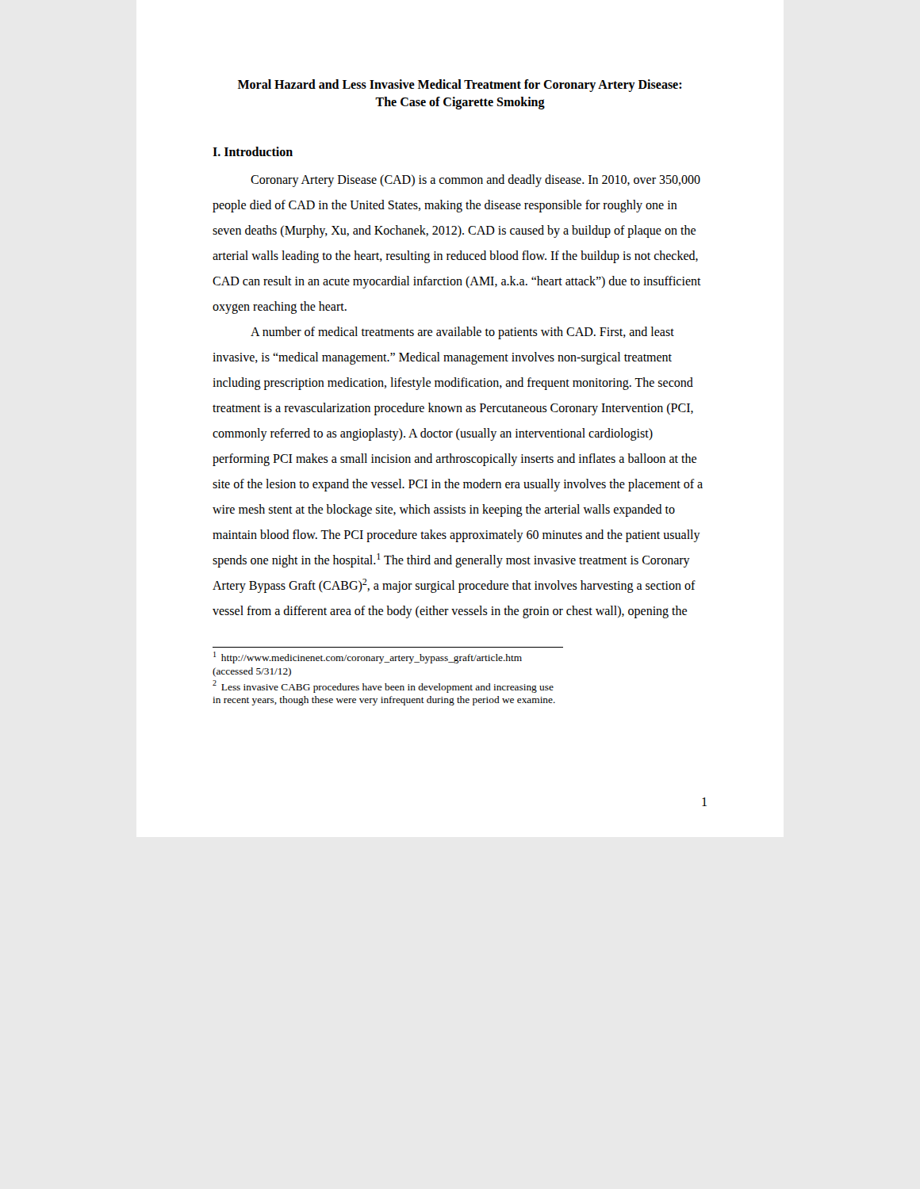Moral Hazard and Less Invasive Medical Treatment for Coronary Artery Disease:
The Case of Cigarette Smoking
I. Introduction
Coronary Artery Disease (CAD) is a common and deadly disease. In 2010, over 350,000 people died of CAD in the United States, making the disease responsible for roughly one in seven deaths (Murphy, Xu, and Kochanek, 2012). CAD is caused by a buildup of plaque on the arterial walls leading to the heart, resulting in reduced blood flow. If the buildup is not checked, CAD can result in an acute myocardial infarction (AMI, a.k.a. “heart attack”) due to insufficient oxygen reaching the heart.
A number of medical treatments are available to patients with CAD. First, and least invasive, is “medical management.” Medical management involves non-surgical treatment including prescription medication, lifestyle modification, and frequent monitoring. The second treatment is a revascularization procedure known as Percutaneous Coronary Intervention (PCI, commonly referred to as angioplasty). A doctor (usually an interventional cardiologist) performing PCI makes a small incision and arthroscopically inserts and inflates a balloon at the site of the lesion to expand the vessel. PCI in the modern era usually involves the placement of a wire mesh stent at the blockage site, which assists in keeping the arterial walls expanded to maintain blood flow. The PCI procedure takes approximately 60 minutes and the patient usually spends one night in the hospital.1 The third and generally most invasive treatment is Coronary Artery Bypass Graft (CABG)2, a major surgical procedure that involves harvesting a section of vessel from a different area of the body (either vessels in the groin or chest wall), opening the
1 http://www.medicinenet.com/coronary_artery_bypass_graft/article.htm (accessed 5/31/12)
2 Less invasive CABG procedures have been in development and increasing use in recent years, though these were very infrequent during the period we examine.
1